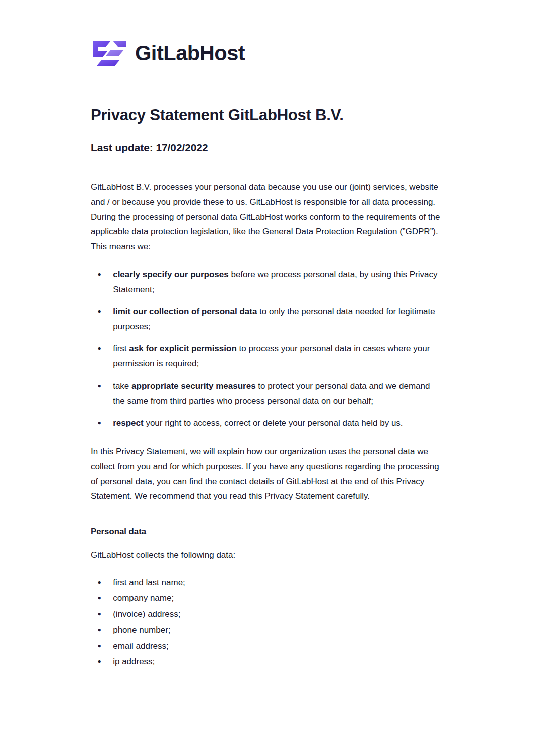GitLabHost
Privacy Statement GitLabHost B.V.
Last update: 17/02/2022
GitLabHost B.V. processes your personal data because you use our (joint) services, website and / or because you provide these to us. GitLabHost is responsible for all data processing. During the processing of personal data GitLabHost works conform to the requirements of the applicable data protection legislation, like the General Data Protection Regulation (”GDPR”). This means we:
clearly specify our purposes before we process personal data, by using this Privacy Statement;
limit our collection of personal data to only the personal data needed for legitimate purposes;
first ask for explicit permission to process your personal data in cases where your permission is required;
take appropriate security measures to protect your personal data and we demand the same from third parties who process personal data on our behalf;
respect your right to access, correct or delete your personal data held by us.
In this Privacy Statement, we will explain how our organization uses the personal data we collect from you and for which purposes. If you have any questions regarding the processing of personal data, you can find the contact details of GitLabHost at the end of this Privacy Statement. We recommend that you read this Privacy Statement carefully.
Personal data
GitLabHost collects the following data:
first and last name;
company name;
(invoice) address;
phone number;
email address;
ip address;